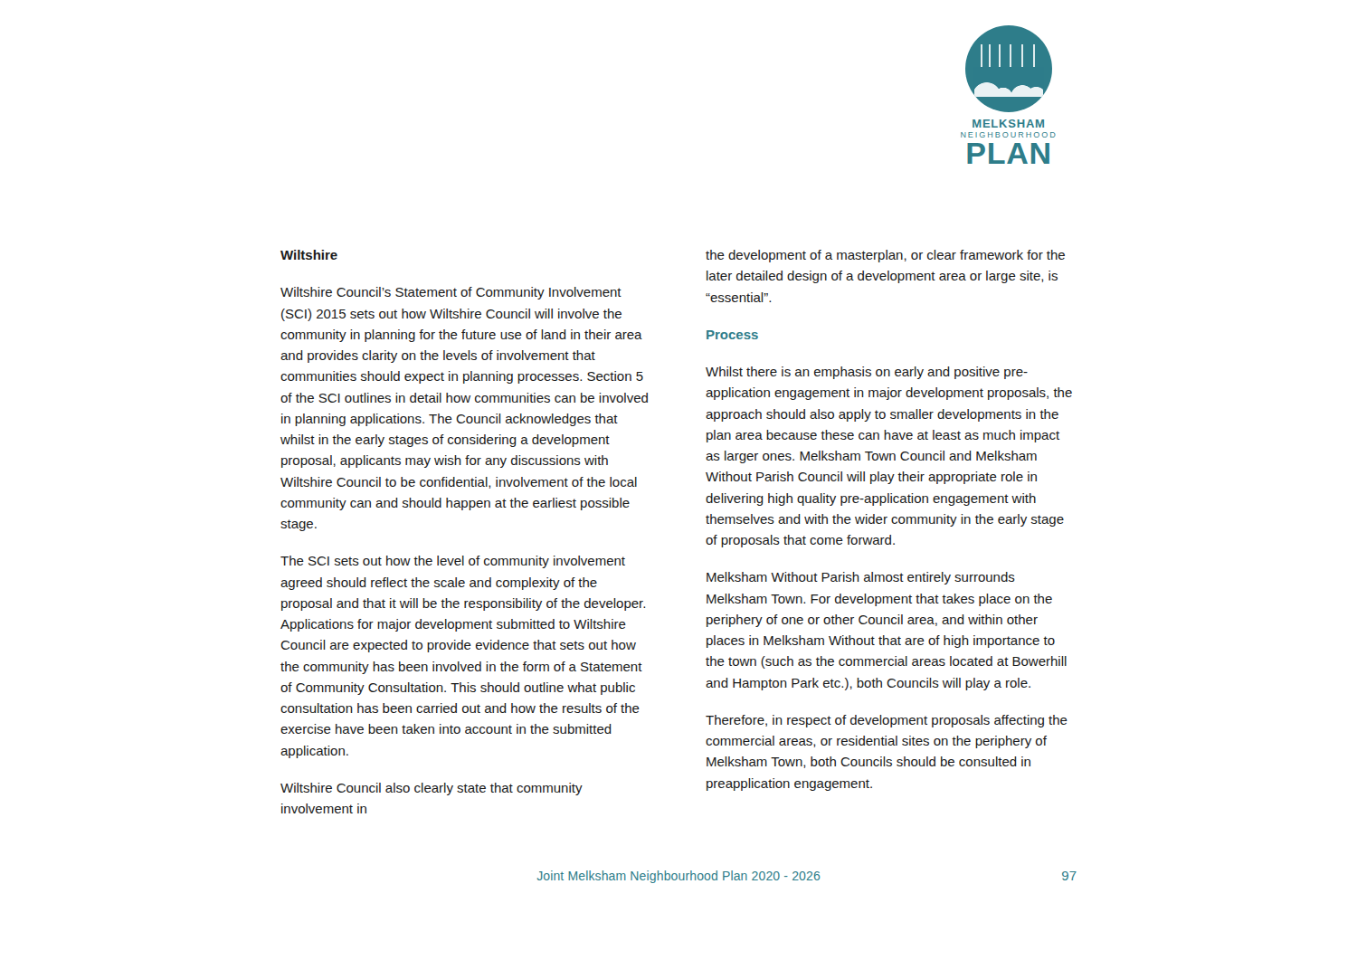MELKSHAM
NEIGHBOURHOOD
PLAN
Wiltshire
Wiltshire Council’s Statement of Community Involvement (SCI) 2015 sets out how Wiltshire Council will involve the community in planning for the future use of land in their area and provides clarity on the levels of involvement that communities should expect in planning processes. Section 5 of the SCI outlines in detail how communities can be involved in planning applications. The Council acknowledges that whilst in the early stages of considering a development proposal, applicants may wish for any discussions with Wiltshire Council to be confidential, involvement of the local community can and should happen at the earliest possible stage.
The SCI sets out how the level of community involvement agreed should reflect the scale and complexity of the proposal and that it will be the responsibility of the developer. Applications for major development submitted to Wiltshire Council are expected to provide evidence that sets out how the community has been involved in the form of a Statement of Community Consultation. This should outline what public consultation has been carried out and how the results of the exercise have been taken into account in the submitted application.
Wiltshire Council also clearly state that community involvement in
the development of a masterplan, or clear framework for the later detailed design of a development area or large site, is “essential”.
Process
Whilst there is an emphasis on early and positive pre-application engagement in major development proposals, the approach should also apply to smaller developments in the plan area because these can have at least as much impact as larger ones. Melksham Town Council and Melksham Without Parish Council will play their appropriate role in delivering high quality pre-application engagement with themselves and with the wider community in the early stage of proposals that come forward.
Melksham Without Parish almost entirely surrounds Melksham Town. For development that takes place on the periphery of one or other Council area, and within other places in Melksham Without that are of high importance to the town (such as the commercial areas located at Bowerhill and Hampton Park etc.), both Councils will play a role.
Therefore, in respect of development proposals affecting the commercial areas, or residential sites on the periphery of Melksham Town, both Councils should be consulted in preapplication engagement.
Joint Melksham Neighbourhood Plan 2020 - 2026 97